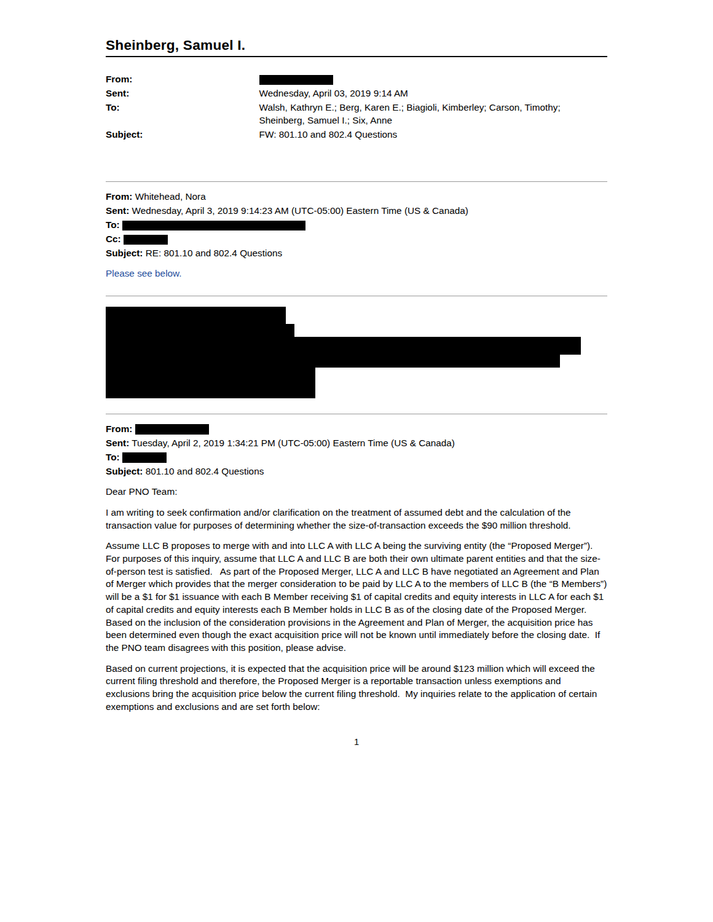Sheinberg, Samuel I.
| From: | |
| Sent: | Wednesday, April 03, 2019 9:14 AM |
| To: | Walsh, Kathryn E.; Berg, Karen E.; Biagioli, Kimberley; Carson, Timothy; Sheinberg, Samuel I.; Six, Anne |
| Subject: | FW: 801.10 and 802.4 Questions |
From: Whitehead, Nora
Sent: Wednesday, April 3, 2019 9:14:23 AM (UTC-05:00) Eastern Time (US & Canada)
To:
Cc:
Subject: RE: 801.10 and 802.4 Questions
Please see below.
From:
Sent: Tuesday, April 2, 2019 1:34:21 PM (UTC-05:00) Eastern Time (US & Canada)
To:
Subject: 801.10 and 802.4 Questions
Dear PNO Team:
I am writing to seek confirmation and/or clarification on the treatment of assumed debt and the calculation of the transaction value for purposes of determining whether the size-of-transaction exceeds the $90 million threshold.
Assume LLC B proposes to merge with and into LLC A with LLC A being the surviving entity (the “Proposed Merger”). For purposes of this inquiry, assume that LLC A and LLC B are both their own ultimate parent entities and that the size-of-person test is satisfied. As part of the Proposed Merger, LLC A and LLC B have negotiated an Agreement and Plan of Merger which provides that the merger consideration to be paid by LLC A to the members of LLC B (the “B Members”) will be a $1 for $1 issuance with each B Member receiving $1 of capital credits and equity interests in LLC A for each $1 of capital credits and equity interests each B Member holds in LLC B as of the closing date of the Proposed Merger. Based on the inclusion of the consideration provisions in the Agreement and Plan of Merger, the acquisition price has been determined even though the exact acquisition price will not be known until immediately before the closing date. If the PNO team disagrees with this position, please advise.
Based on current projections, it is expected that the acquisition price will be around $123 million which will exceed the current filing threshold and therefore, the Proposed Merger is a reportable transaction unless exemptions and exclusions bring the acquisition price below the current filing threshold. My inquiries relate to the application of certain exemptions and exclusions and are set forth below:
1